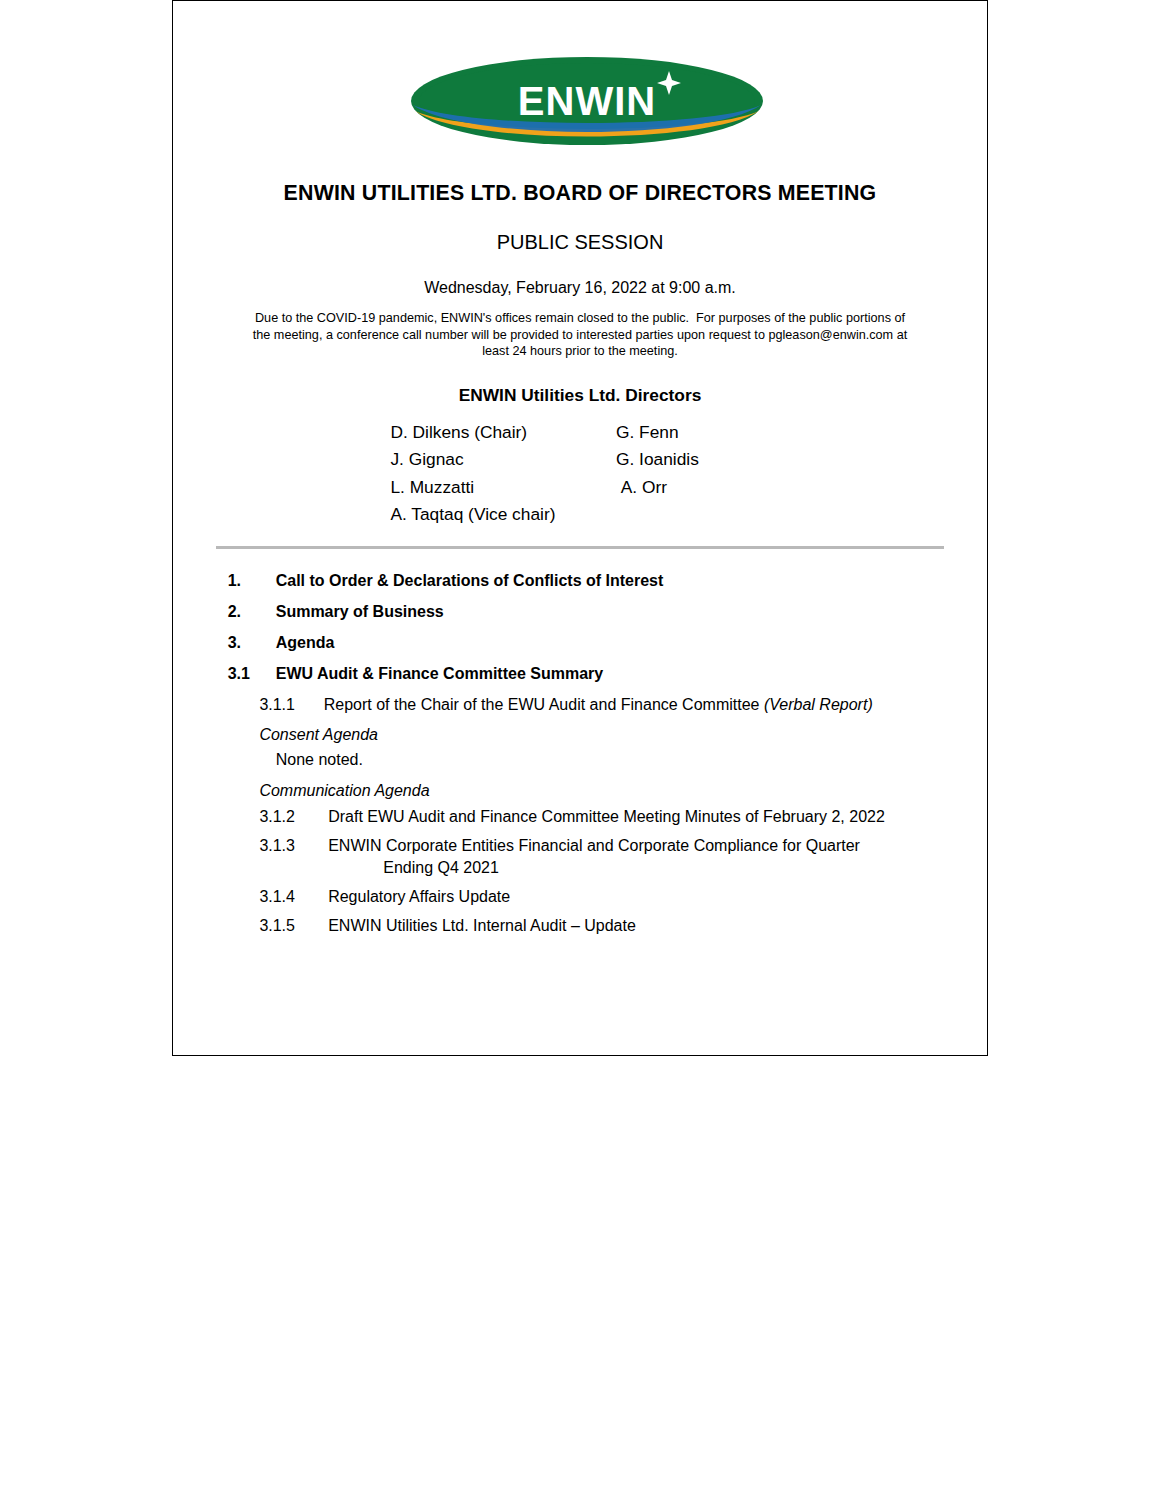ENWIN
ENWIN UTILITIES LTD. BOARD OF DIRECTORS MEETING
PUBLIC SESSION
Wednesday, February 16, 2022 at 9:00 a.m.
Due to the COVID-19 pandemic, ENWIN's offices remain closed to the public. For purposes of the public portions of the meeting, a conference call number will be provided to interested parties upon request to pgleason@enwin.com at least 24 hours prior to the meeting.
ENWIN Utilities Ltd. Directors
| D. Dilkens (Chair) | G. Fenn |
| J. Gignac | G. Ioanidis |
| L. Muzzatti | A. Orr |
| A. Taqtaq (Vice chair) | |
1. Call to Order & Declarations of Conflicts of Interest
2. Summary of Business
3. Agenda
3.1 EWU Audit & Finance Committee Summary
3.1.1 Report of the Chair of the EWU Audit and Finance Committee (Verbal Report)
Consent Agenda
None noted.
Communication Agenda
3.1.2 Draft EWU Audit and Finance Committee Meeting Minutes of February 2, 2022
3.1.3 ENWIN Corporate Entities Financial and Corporate Compliance for Quarter Ending Q4 2021
3.1.4 Regulatory Affairs Update
3.1.5 ENWIN Utilities Ltd. Internal Audit – Update